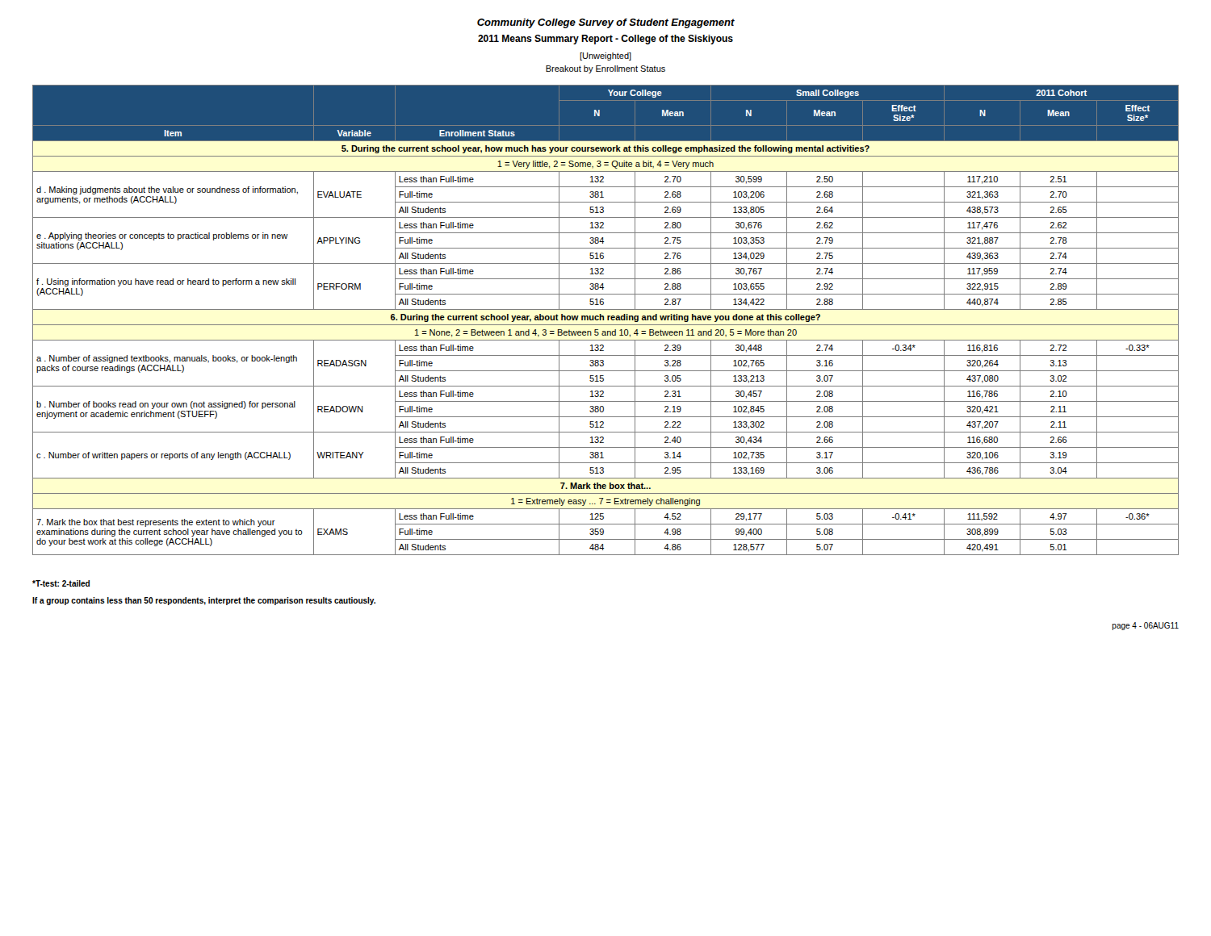Community College Survey of Student Engagement
2011 Means Summary Report - College of the Siskiyous
[Unweighted]
Breakout by Enrollment Status
| | | | Your College | Small Colleges | 2011 Cohort |
| --- | --- | --- | --- | --- | --- |
| N | Mean | N | Mean | Effect Size* | N | Mean | Effect Size* |
| Item | Variable | Enrollment Status | | | | | | | | |
| 5. During the current school year, how much has your coursework at this college emphasized the following mental activities? |
| 1 = Very little, 2 = Some, 3 = Quite a bit, 4 = Very much |
| d . Making judgments about the value or soundness of information, arguments, or methods (ACCHALL) | EVALUATE | Less than Full-time | 132 | 2.70 | 30,599 | 2.50 | | 117,210 | 2.51 | |
| Full-time | 381 | 2.68 | 103,206 | 2.68 | | 321,363 | 2.70 | |
| All Students | 513 | 2.69 | 133,805 | 2.64 | | 438,573 | 2.65 | |
| e . Applying theories or concepts to practical problems or in new situations (ACCHALL) | APPLYING | Less than Full-time | 132 | 2.80 | 30,676 | 2.62 | | 117,476 | 2.62 | |
| Full-time | 384 | 2.75 | 103,353 | 2.79 | | 321,887 | 2.78 | |
| All Students | 516 | 2.76 | 134,029 | 2.75 | | 439,363 | 2.74 | |
| f . Using information you have read or heard to perform a new skill (ACCHALL) | PERFORM | Less than Full-time | 132 | 2.86 | 30,767 | 2.74 | | 117,959 | 2.74 | |
| Full-time | 384 | 2.88 | 103,655 | 2.92 | | 322,915 | 2.89 | |
| All Students | 516 | 2.87 | 134,422 | 2.88 | | 440,874 | 2.85 | |
| 6. During the current school year, about how much reading and writing have you done at this college? |
| 1 = None, 2 = Between 1 and 4, 3 = Between 5 and 10, 4 = Between 11 and 20, 5 = More than 20 |
| a . Number of assigned textbooks, manuals, books, or book-length packs of course readings (ACCHALL) | READASGN | Less than Full-time | 132 | 2.39 | 30,448 | 2.74 | -0.34* | 116,816 | 2.72 | -0.33* |
| Full-time | 383 | 3.28 | 102,765 | 3.16 | | 320,264 | 3.13 | |
| All Students | 515 | 3.05 | 133,213 | 3.07 | | 437,080 | 3.02 | |
| b . Number of books read on your own (not assigned) for personal enjoyment or academic enrichment (STUEFF) | READOWN | Less than Full-time | 132 | 2.31 | 30,457 | 2.08 | | 116,786 | 2.10 | |
| Full-time | 380 | 2.19 | 102,845 | 2.08 | | 320,421 | 2.11 | |
| All Students | 512 | 2.22 | 133,302 | 2.08 | | 437,207 | 2.11 | |
| c . Number of written papers or reports of any length (ACCHALL) | WRITEANY | Less than Full-time | 132 | 2.40 | 30,434 | 2.66 | | 116,680 | 2.66 | |
| Full-time | 381 | 3.14 | 102,735 | 3.17 | | 320,106 | 3.19 | |
| All Students | 513 | 2.95 | 133,169 | 3.06 | | 436,786 | 3.04 | |
| 7. Mark the box that... |
| 1 = Extremely easy ... 7 = Extremely challenging |
| 7. Mark the box that best represents the extent to which your examinations during the current school year have challenged you to do your best work at this college (ACCHALL) | EXAMS | Less than Full-time | 125 | 4.52 | 29,177 | 5.03 | -0.41* | 111,592 | 4.97 | -0.36* |
| Full-time | 359 | 4.98 | 99,400 | 5.08 | | 308,899 | 5.03 | |
| All Students | 484 | 4.86 | 128,577 | 5.07 | | 420,491 | 5.01 | |
*T-test: 2-tailed
If a group contains less than 50 respondents, interpret the comparison results cautiously.
page 4 - 06AUG11